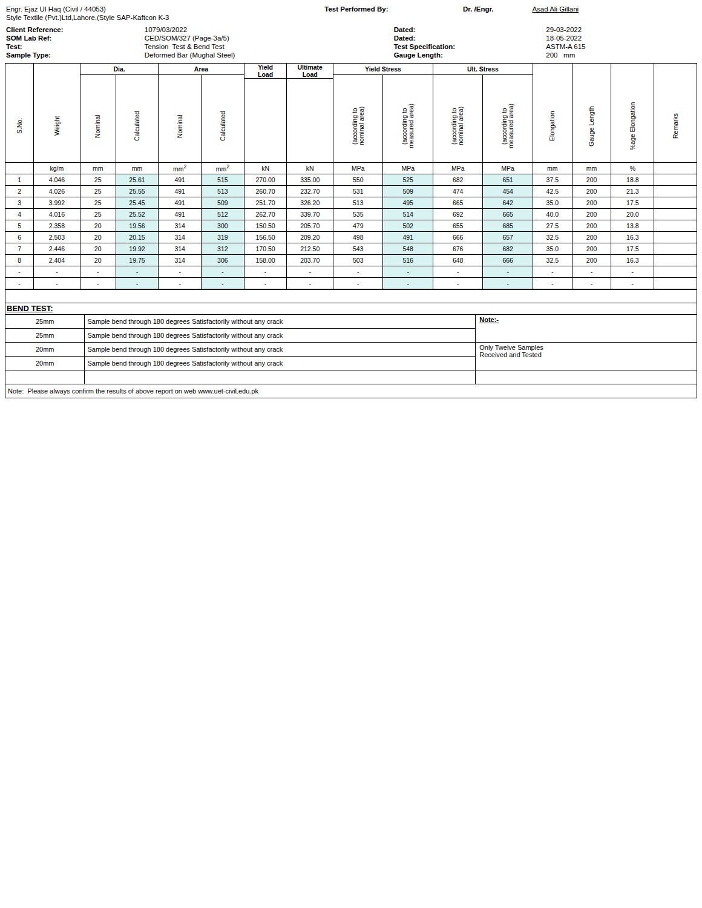| Engr. Ejaz Ul Haq (Civil / 44053) | Test Performed By: | Dr. /Engr. | Asad Ali Gillani |
| Style Textile (Pvt.)Ltd,Lahore.(Style SAP-Kaftcon K-3 |
| Client Reference: | 1079/03/2022 | Dated: | 29-03-2022 |
| SOM Lab Ref: | CED/SOM/327 (Page-3a/5) | Dated: | 18-05-2022 |
| Test: | Tension Test & Bend Test | Test Specification: | ASTM-A 615 |
| Sample Type: | Deformed Bar (Mughal Steel) | Gauge Length: | 200 mm |
| | | Dia. | Area | Yield Load | Ultimate Load | Yield Stress | Ult. Stress | | | | |
| S.No. | Weight | Nominal | Calculated | Nominal | Calculated | | | (according to nominal area) | (according to measured area) | (according to nominal area) | (according to measured area) | Elongation | Gauge Length | %age Elongation | Remarks |
| | kg/m | mm | mm | mm 2 | mm 2 | kN | kN | MPa | MPa | MPa | MPa | mm | mm | % | |
| 1 | 4.046 | 25 | 25.61 | 491 | 515 | 270.00 | 335.00 | 550 | 525 | 682 | 651 | 37.5 | 200 | 18.8 | |
| 2 | 4.026 | 25 | 25.55 | 491 | 513 | 260.70 | 232.70 | 531 | 509 | 474 | 454 | 42.5 | 200 | 21.3 | |
| 3 | 3.992 | 25 | 25.45 | 491 | 509 | 251.70 | 326.20 | 513 | 495 | 665 | 642 | 35.0 | 200 | 17.5 | |
| 4 | 4.016 | 25 | 25.52 | 491 | 512 | 262.70 | 339.70 | 535 | 514 | 692 | 665 | 40.0 | 200 | 20.0 | |
| 5 | 2.358 | 20 | 19.56 | 314 | 300 | 150.50 | 205.70 | 479 | 502 | 655 | 685 | 27.5 | 200 | 13.8 | |
| 6 | 2.503 | 20 | 20.15 | 314 | 319 | 156.50 | 209.20 | 498 | 491 | 666 | 657 | 32.5 | 200 | 16.3 | |
| 7 | 2.446 | 20 | 19.92 | 314 | 312 | 170.50 | 212.50 | 543 | 548 | 676 | 682 | 35.0 | 200 | 17.5 | |
| 8 | 2.404 | 20 | 19.75 | 314 | 306 | 158.00 | 203.70 | 503 | 516 | 648 | 666 | 32.5 | 200 | 16.3 | |
| - | - | - | - | - | - | - | - | - | - | - | - | - | - | - | |
| - | - | - | - | - | - | - | - | - | - | - | - | - | - | - | |
| BEND TEST: | |
| 25mm | Sample bend through 180 degrees Satisfactorily without any crack | Note:- |
| 25mm | Sample bend through 180 degrees Satisfactorily without any crack |
| 20mm | Sample bend through 180 degrees Satisfactorily without any crack | Only Twelve Samples Received and Tested |
| 20mm | Sample bend through 180 degrees Satisfactorily without any crack |
| Note: Please always confirm the results of above report on web www.uet-civil.edu.pk |